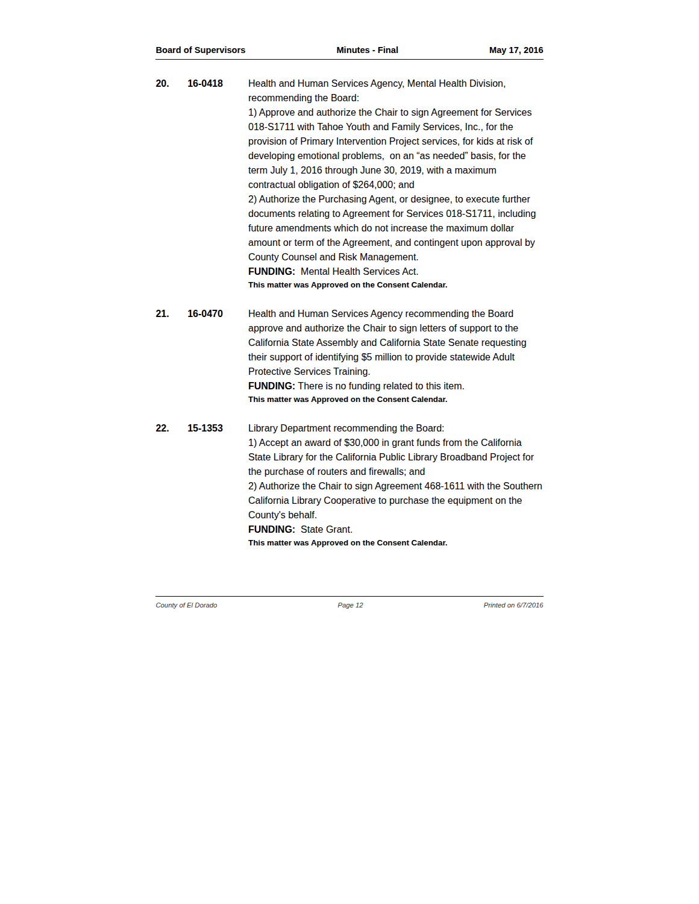Board of Supervisors
Minutes - Final
May 17, 2016
20.
16-0418
Health and Human Services Agency, Mental Health Division, recommending the Board:
1) Approve and authorize the Chair to sign Agreement for Services 018-S1711 with Tahoe Youth and Family Services, Inc., for the provision of Primary Intervention Project services, for kids at risk of developing emotional problems, on an “as needed” basis, for the term July 1, 2016 through June 30, 2019, with a maximum contractual obligation of $264,000; and
2) Authorize the Purchasing Agent, or designee, to execute further documents relating to Agreement for Services 018-S1711, including future amendments which do not increase the maximum dollar amount or term of the Agreement, and contingent upon approval by County Counsel and Risk Management.
FUNDING: Mental Health Services Act.
This matter was Approved on the Consent Calendar.
21.
16-0470
Health and Human Services Agency recommending the Board approve and authorize the Chair to sign letters of support to the California State Assembly and California State Senate requesting their support of identifying $5 million to provide statewide Adult Protective Services Training.
FUNDING: There is no funding related to this item.
This matter was Approved on the Consent Calendar.
22.
15-1353
Library Department recommending the Board:
1) Accept an award of $30,000 in grant funds from the California State Library for the California Public Library Broadband Project for the purchase of routers and firewalls; and
2) Authorize the Chair to sign Agreement 468-1611 with the Southern California Library Cooperative to purchase the equipment on the County's behalf.
FUNDING: State Grant.
This matter was Approved on the Consent Calendar.
County of El Dorado
Page 12
Printed on 6/7/2016